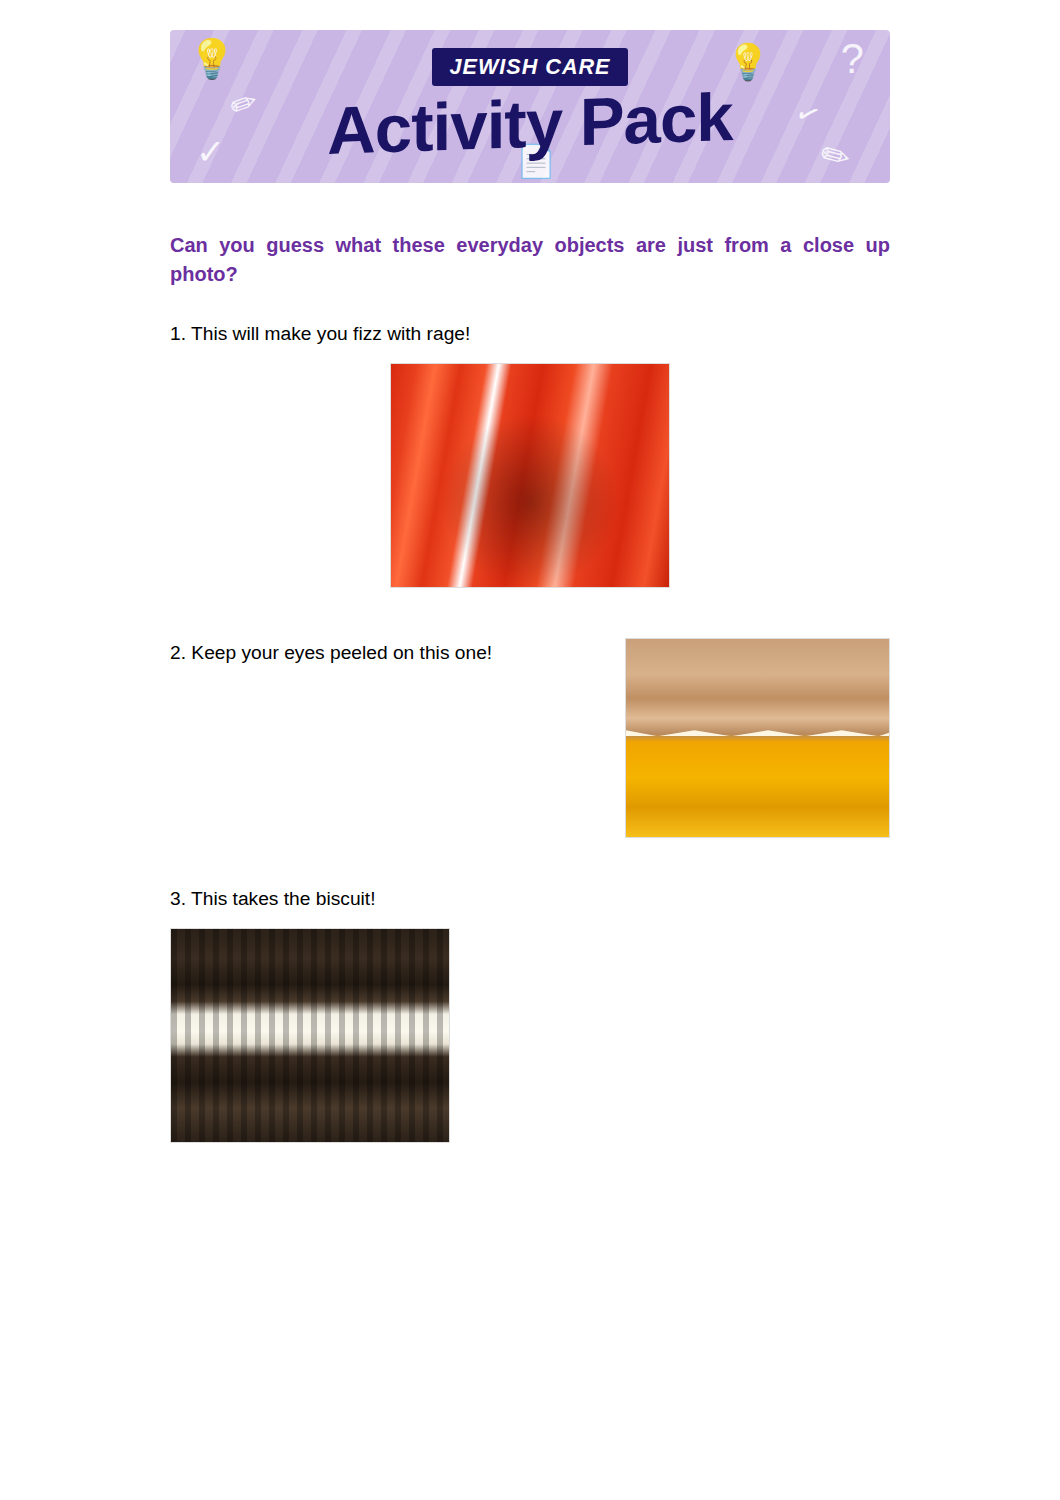💡 ✏ ✓ 💡 ? ✏ 📄 ✓
JEWISH CARE
Activity Pack
Can you guess what these everyday objects are just from a close up photo?
1. This will make you fizz with rage!
2. Keep your eyes peeled on this one!
3. This takes the biscuit!